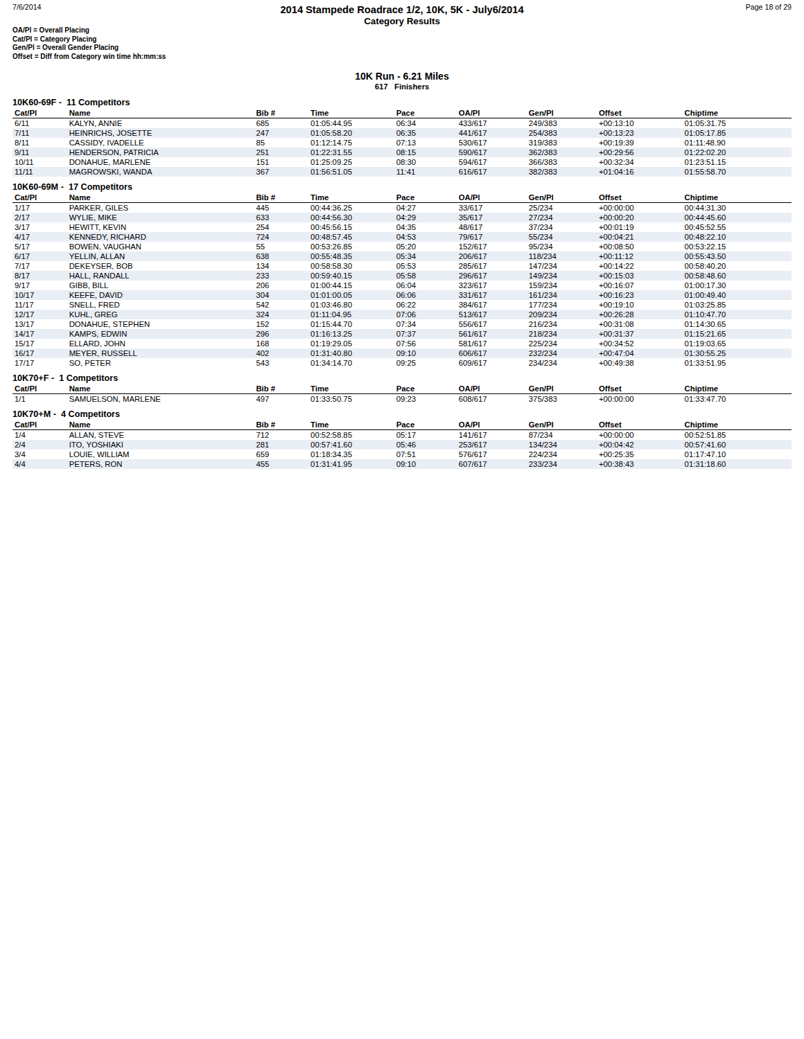7/6/2014
Page 18 of 29
2014 Stampede Roadrace 1/2, 10K, 5K - July6/2014
Category Results
OA/Pl = Overall Placing
Cat/Pl = Category Placing
Gen/Pl = Overall Gender Placing
Offset = Diff from Category win time hh:mm:ss
10K Run - 6.21 Miles
617 Finishers
10K60-69F - 11 Competitors
| Cat/Pl | Name | Bib # | Time | Pace | OA/Pl | Gen/Pl | Offset | Chiptime |
| --- | --- | --- | --- | --- | --- | --- | --- | --- |
| 6/11 | KALYN, ANNIE | 685 | 01:05:44.95 | 06:34 | 433/617 | 249/383 | +00:13:10 | 01:05:31.75 |
| 7/11 | HEINRICHS, JOSETTE | 247 | 01:05:58.20 | 06:35 | 441/617 | 254/383 | +00:13:23 | 01:05:17.85 |
| 8/11 | CASSIDY, IVADELLE | 85 | 01:12:14.75 | 07:13 | 530/617 | 319/383 | +00:19:39 | 01:11:48.90 |
| 9/11 | HENDERSON, PATRICIA | 251 | 01:22:31.55 | 08:15 | 590/617 | 362/383 | +00:29:56 | 01:22:02.20 |
| 10/11 | DONAHUE, MARLENE | 151 | 01:25:09.25 | 08:30 | 594/617 | 366/383 | +00:32:34 | 01:23:51.15 |
| 11/11 | MAGROWSKI, WANDA | 367 | 01:56:51.05 | 11:41 | 616/617 | 382/383 | +01:04:16 | 01:55:58.70 |
10K60-69M - 17 Competitors
| Cat/Pl | Name | Bib # | Time | Pace | OA/Pl | Gen/Pl | Offset | Chiptime |
| --- | --- | --- | --- | --- | --- | --- | --- | --- |
| 1/17 | PARKER, GILES | 445 | 00:44:36.25 | 04:27 | 33/617 | 25/234 | +00:00:00 | 00:44:31.30 |
| 2/17 | WYLIE, MIKE | 633 | 00:44:56.30 | 04:29 | 35/617 | 27/234 | +00:00:20 | 00:44:45.60 |
| 3/17 | HEWITT, KEVIN | 254 | 00:45:56.15 | 04:35 | 48/617 | 37/234 | +00:01:19 | 00:45:52.55 |
| 4/17 | KENNEDY, RICHARD | 724 | 00:48:57.45 | 04:53 | 79/617 | 55/234 | +00:04:21 | 00:48:22.10 |
| 5/17 | BOWEN, VAUGHAN | 55 | 00:53:26.85 | 05:20 | 152/617 | 95/234 | +00:08:50 | 00:53:22.15 |
| 6/17 | YELLIN, ALLAN | 638 | 00:55:48.35 | 05:34 | 206/617 | 118/234 | +00:11:12 | 00:55:43.50 |
| 7/17 | DEKEYSER, BOB | 134 | 00:58:58.30 | 05:53 | 285/617 | 147/234 | +00:14:22 | 00:58:40.20 |
| 8/17 | HALL, RANDALL | 233 | 00:59:40.15 | 05:58 | 296/617 | 149/234 | +00:15:03 | 00:58:48.60 |
| 9/17 | GIBB, BILL | 206 | 01:00:44.15 | 06:04 | 323/617 | 159/234 | +00:16:07 | 01:00:17.30 |
| 10/17 | KEEFE, DAVID | 304 | 01:01:00.05 | 06:06 | 331/617 | 161/234 | +00:16:23 | 01:00:49.40 |
| 11/17 | SNELL, FRED | 542 | 01:03:46.80 | 06:22 | 384/617 | 177/234 | +00:19:10 | 01:03:25.85 |
| 12/17 | KUHL, GREG | 324 | 01:11:04.95 | 07:06 | 513/617 | 209/234 | +00:26:28 | 01:10:47.70 |
| 13/17 | DONAHUE, STEPHEN | 152 | 01:15:44.70 | 07:34 | 556/617 | 216/234 | +00:31:08 | 01:14:30.65 |
| 14/17 | KAMPS, EDWIN | 296 | 01:16:13.25 | 07:37 | 561/617 | 218/234 | +00:31:37 | 01:15:21.65 |
| 15/17 | ELLARD, JOHN | 168 | 01:19:29.05 | 07:56 | 581/617 | 225/234 | +00:34:52 | 01:19:03.65 |
| 16/17 | MEYER, RUSSELL | 402 | 01:31:40.80 | 09:10 | 606/617 | 232/234 | +00:47:04 | 01:30:55.25 |
| 17/17 | SO, PETER | 543 | 01:34:14.70 | 09:25 | 609/617 | 234/234 | +00:49:38 | 01:33:51.95 |
10K70+F - 1 Competitors
| Cat/Pl | Name | Bib # | Time | Pace | OA/Pl | Gen/Pl | Offset | Chiptime |
| --- | --- | --- | --- | --- | --- | --- | --- | --- |
| 1/1 | SAMUELSON, MARLENE | 497 | 01:33:50.75 | 09:23 | 608/617 | 375/383 | +00:00:00 | 01:33:47.70 |
10K70+M - 4 Competitors
| Cat/Pl | Name | Bib # | Time | Pace | OA/Pl | Gen/Pl | Offset | Chiptime |
| --- | --- | --- | --- | --- | --- | --- | --- | --- |
| 1/4 | ALLAN, STEVE | 712 | 00:52:58.85 | 05:17 | 141/617 | 87/234 | +00:00:00 | 00:52:51.85 |
| 2/4 | ITO, YOSHIAKI | 281 | 00:57:41.60 | 05:46 | 253/617 | 134/234 | +00:04:42 | 00:57:41.60 |
| 3/4 | LOUIE, WILLIAM | 659 | 01:18:34.35 | 07:51 | 576/617 | 224/234 | +00:25:35 | 01:17:47.10 |
| 4/4 | PETERS, RON | 455 | 01:31:41.95 | 09:10 | 607/617 | 233/234 | +00:38:43 | 01:31:18.60 |